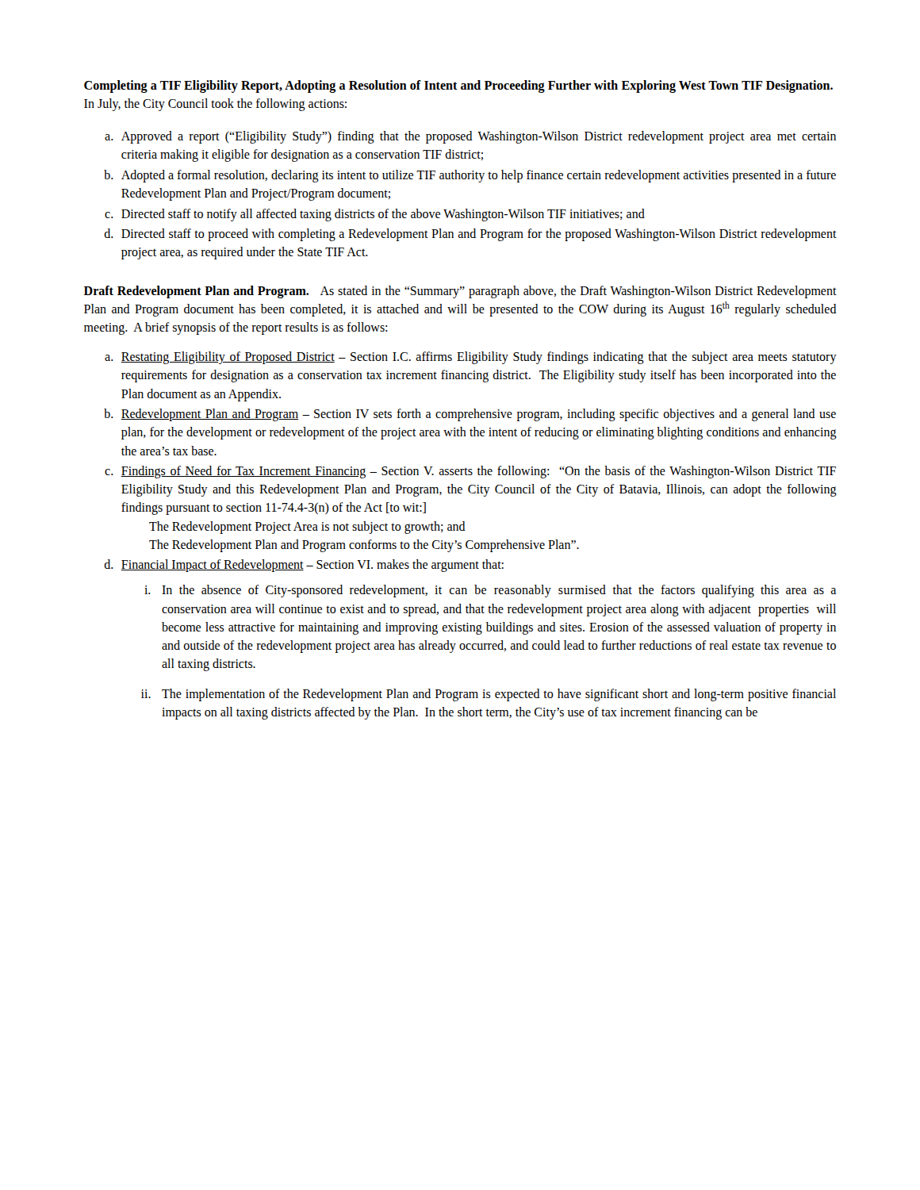Completing a TIF Eligibility Report, Adopting a Resolution of Intent and Proceeding Further with Exploring West Town TIF Designation. In July, the City Council took the following actions:
Approved a report (“Eligibility Study”) finding that the proposed Washington-Wilson District redevelopment project area met certain criteria making it eligible for designation as a conservation TIF district;
Adopted a formal resolution, declaring its intent to utilize TIF authority to help finance certain redevelopment activities presented in a future Redevelopment Plan and Project/Program document;
Directed staff to notify all affected taxing districts of the above Washington-Wilson TIF initiatives; and
Directed staff to proceed with completing a Redevelopment Plan and Program for the proposed Washington-Wilson District redevelopment project area, as required under the State TIF Act.
Draft Redevelopment Plan and Program. As stated in the “Summary” paragraph above, the Draft Washington-Wilson District Redevelopment Plan and Program document has been completed, it is attached and will be presented to the COW during its August 16th regularly scheduled meeting. A brief synopsis of the report results is as follows:
Restating Eligibility of Proposed District – Section I.C. affirms Eligibility Study findings indicating that the subject area meets statutory requirements for designation as a conservation tax increment financing district. The Eligibility study itself has been incorporated into the Plan document as an Appendix.
Redevelopment Plan and Program – Section IV sets forth a comprehensive program, including specific objectives and a general land use plan, for the development or redevelopment of the project area with the intent of reducing or eliminating blighting conditions and enhancing the area’s tax base.
Findings of Need for Tax Increment Financing – Section V. asserts the following: “On the basis of the Washington-Wilson District TIF Eligibility Study and this Redevelopment Plan and Program, the City Council of the City of Batavia, Illinois, can adopt the following findings pursuant to section 11-74.4-3(n) of the Act [to wit:]
The Redevelopment Project Area is not subject to growth; and
The Redevelopment Plan and Program conforms to the City’s Comprehensive Plan”.
Financial Impact of Redevelopment – Section VI. makes the argument that:
In the absence of City-sponsored redevelopment, it can be reasonably surmised that the factors qualifying this area as a conservation area will continue to exist and to spread, and that the redevelopment project area along with adjacent properties will become less attractive for maintaining and improving existing buildings and sites. Erosion of the assessed valuation of property in and outside of the redevelopment project area has already occurred, and could lead to further reductions of real estate tax revenue to all taxing districts.
The implementation of the Redevelopment Plan and Program is expected to have significant short and long-term positive financial impacts on all taxing districts affected by the Plan. In the short term, the City’s use of tax increment financing can be